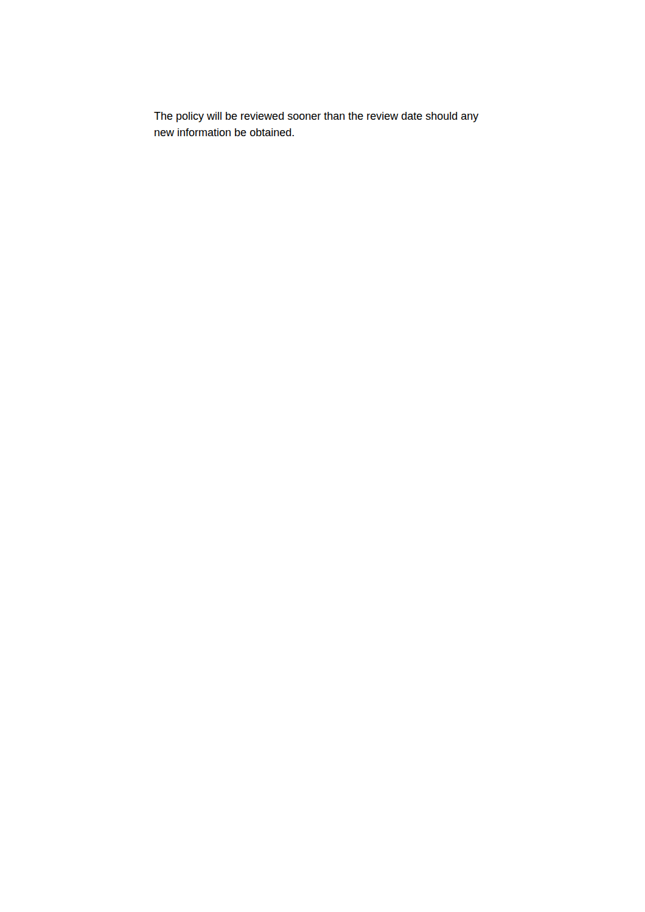The policy will be reviewed sooner than the review date should any new information be obtained.